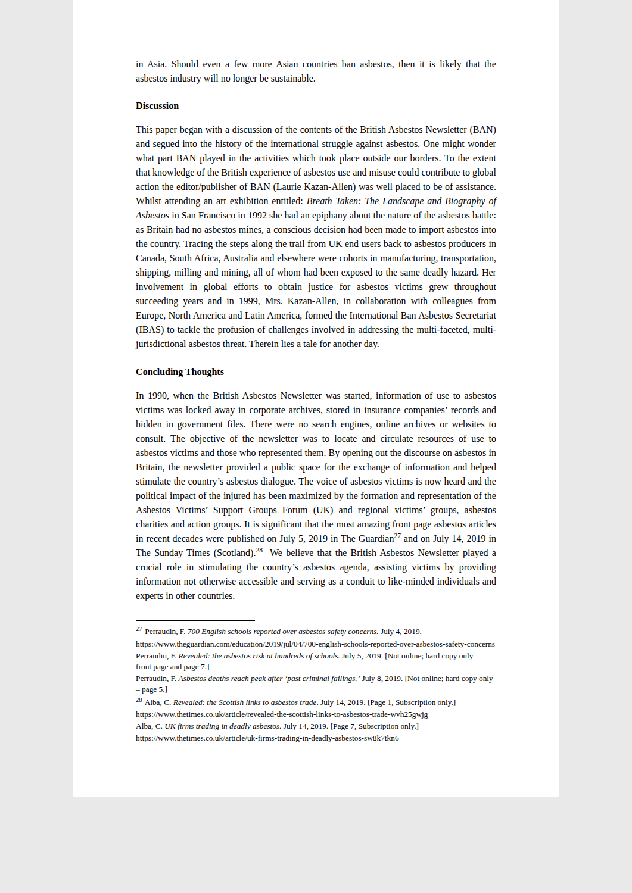in Asia. Should even a few more Asian countries ban asbestos, then it is likely that the asbestos industry will no longer be sustainable.
Discussion
This paper began with a discussion of the contents of the British Asbestos Newsletter (BAN) and segued into the history of the international struggle against asbestos. One might wonder what part BAN played in the activities which took place outside our borders. To the extent that knowledge of the British experience of asbestos use and misuse could contribute to global action the editor/publisher of BAN (Laurie Kazan-Allen) was well placed to be of assistance. Whilst attending an art exhibition entitled: Breath Taken: The Landscape and Biography of Asbestos in San Francisco in 1992 she had an epiphany about the nature of the asbestos battle: as Britain had no asbestos mines, a conscious decision had been made to import asbestos into the country. Tracing the steps along the trail from UK end users back to asbestos producers in Canada, South Africa, Australia and elsewhere were cohorts in manufacturing, transportation, shipping, milling and mining, all of whom had been exposed to the same deadly hazard. Her involvement in global efforts to obtain justice for asbestos victims grew throughout succeeding years and in 1999, Mrs. Kazan-Allen, in collaboration with colleagues from Europe, North America and Latin America, formed the International Ban Asbestos Secretariat (IBAS) to tackle the profusion of challenges involved in addressing the multi-faceted, multi-jurisdictional asbestos threat. Therein lies a tale for another day.
Concluding Thoughts
In 1990, when the British Asbestos Newsletter was started, information of use to asbestos victims was locked away in corporate archives, stored in insurance companies’ records and hidden in government files. There were no search engines, online archives or websites to consult. The objective of the newsletter was to locate and circulate resources of use to asbestos victims and those who represented them. By opening out the discourse on asbestos in Britain, the newsletter provided a public space for the exchange of information and helped stimulate the country’s asbestos dialogue. The voice of asbestos victims is now heard and the political impact of the injured has been maximized by the formation and representation of the Asbestos Victims’ Support Groups Forum (UK) and regional victims’ groups, asbestos charities and action groups. It is significant that the most amazing front page asbestos articles in recent decades were published on July 5, 2019 in The Guardian27 and on July 14, 2019 in The Sunday Times (Scotland).28 We believe that the British Asbestos Newsletter played a crucial role in stimulating the country’s asbestos agenda, assisting victims by providing information not otherwise accessible and serving as a conduit to like-minded individuals and experts in other countries.
27 Perraudin, F. 700 English schools reported over asbestos safety concerns. July 4, 2019.
https://www.theguardian.com/education/2019/jul/04/700-english-schools-reported-over-asbestos-safety-concerns
Perraudin, F. Revealed: the asbestos risk at hundreds of schools. July 5, 2019. [Not online; hard copy only – front page and page 7.]
Perraudin, F. Asbestos deaths reach peak after ‘past criminal failings.’ July 8, 2019. [Not online; hard copy only – page 5.]
28 Alba, C. Revealed: the Scottish links to asbestos trade. July 14, 2019. [Page 1, Subscription only.]
https://www.thetimes.co.uk/article/revealed-the-scottish-links-to-asbestos-trade-wvh25gwjg
Alba, C. UK firms trading in deadly asbestos. July 14, 2019. [Page 7, Subscription only.]
https://www.thetimes.co.uk/article/uk-firms-trading-in-deadly-asbestos-sw8k7tkn6